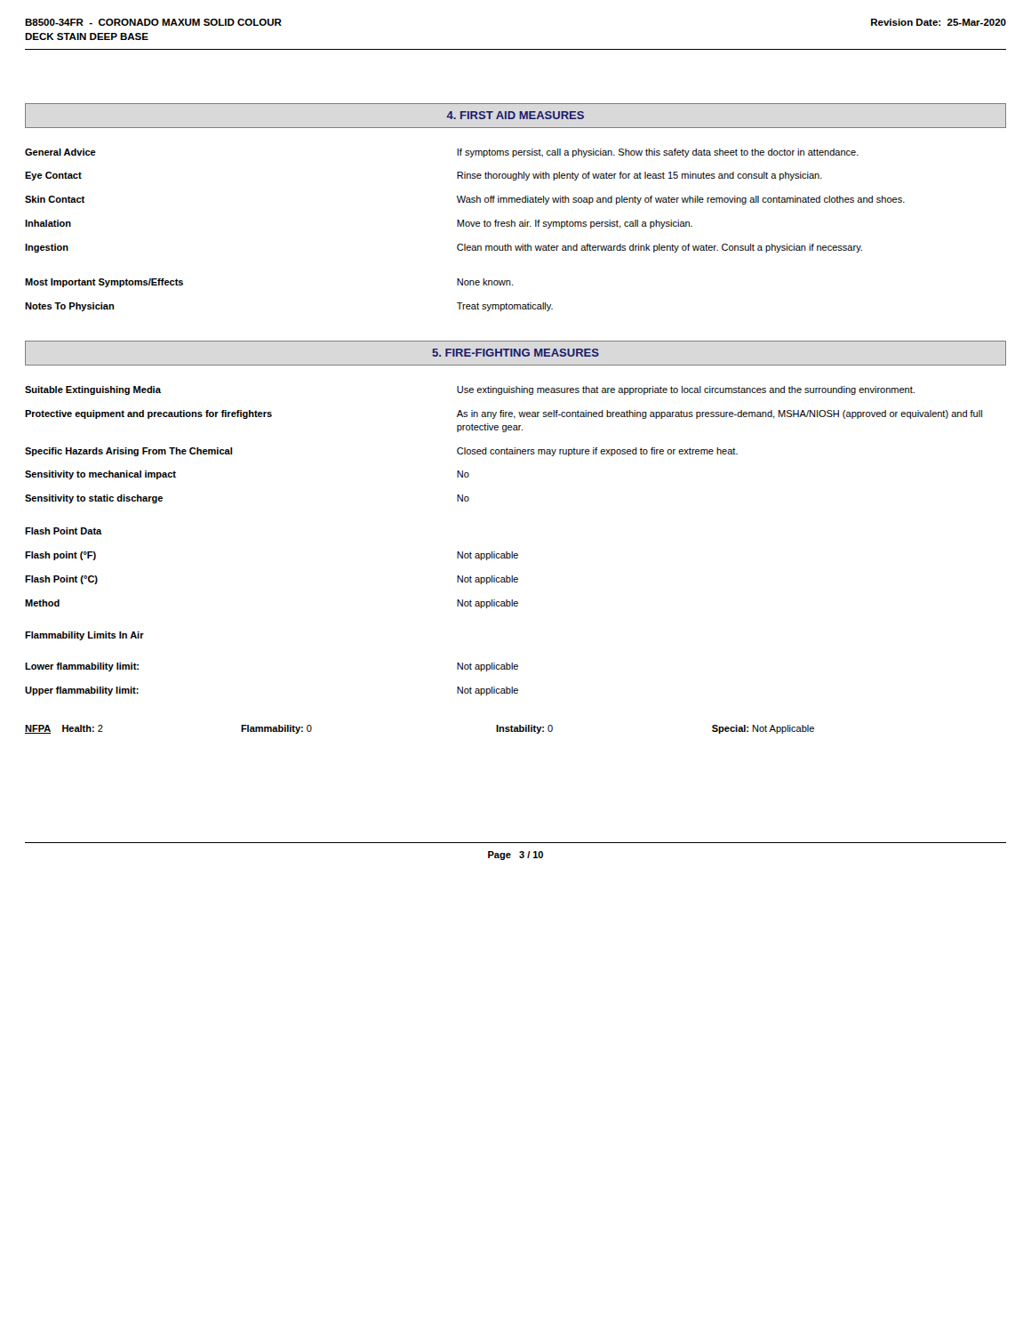B8500-34FR - CORONADO MAXUM SOLID COLOUR
DECK STAIN DEEP BASE
Revision Date: 25-Mar-2020
4. FIRST AID MEASURES
| General Advice | If symptoms persist, call a physician. Show this safety data sheet to the doctor in attendance. |
| Eye Contact | Rinse thoroughly with plenty of water for at least 15 minutes and consult a physician. |
| Skin Contact | Wash off immediately with soap and plenty of water while removing all contaminated clothes and shoes. |
| Inhalation | Move to fresh air. If symptoms persist, call a physician. |
| Ingestion | Clean mouth with water and afterwards drink plenty of water. Consult a physician if necessary. |
| Most Important Symptoms/Effects | None known. |
| Notes To Physician | Treat symptomatically. |
5. FIRE-FIGHTING MEASURES
| Suitable Extinguishing Media | Use extinguishing measures that are appropriate to local circumstances and the surrounding environment. |
| Protective equipment and precautions for firefighters | As in any fire, wear self-contained breathing apparatus pressure-demand, MSHA/NIOSH (approved or equivalent) and full protective gear. |
| Specific Hazards Arising From The Chemical | Closed containers may rupture if exposed to fire or extreme heat. |
| Sensitivity to mechanical impact | No |
| Sensitivity to static discharge | No |
| Flash Point Data |
| Flash point (°F) | Not applicable |
| Flash Point (°C) | Not applicable |
| Method | Not applicable |
| Flammability Limits In Air |
| Lower flammability limit: | Not applicable |
| Upper flammability limit: | Not applicable |
NFPA Health: 2
Flammability: 0
Instability: 0
Special: Not Applicable
Page 3 / 10